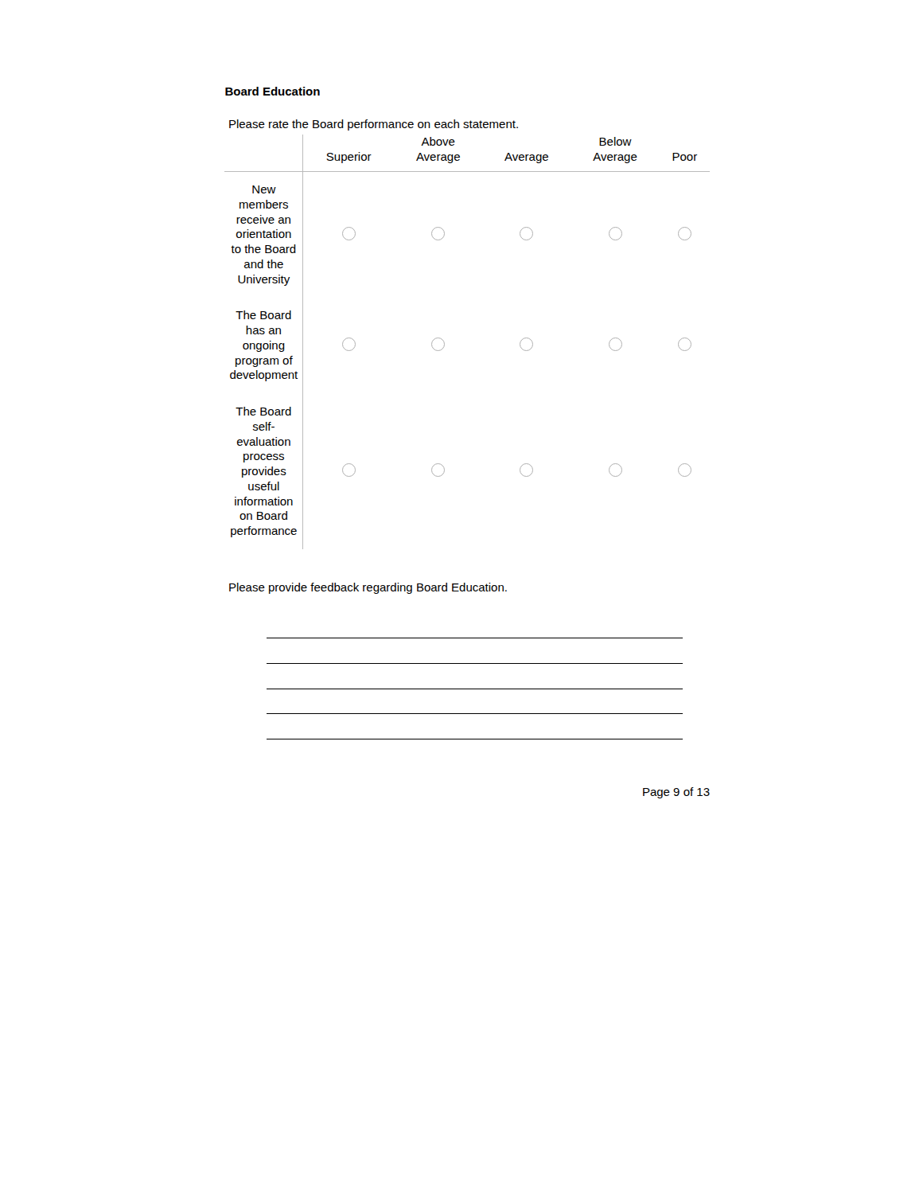Board Education
Please rate the Board performance on each statement.
| | Superior | Above Average | Average | Below Average | Poor |
| --- | --- | --- | --- | --- | --- |
| New members receive an orientation to the Board and the University | | | | | |
| The Board has an ongoing program of development | | | | | |
| The Board self-evaluation process provides useful information on Board performance | | | | | |
Please provide feedback regarding Board Education.
Page 9 of 13